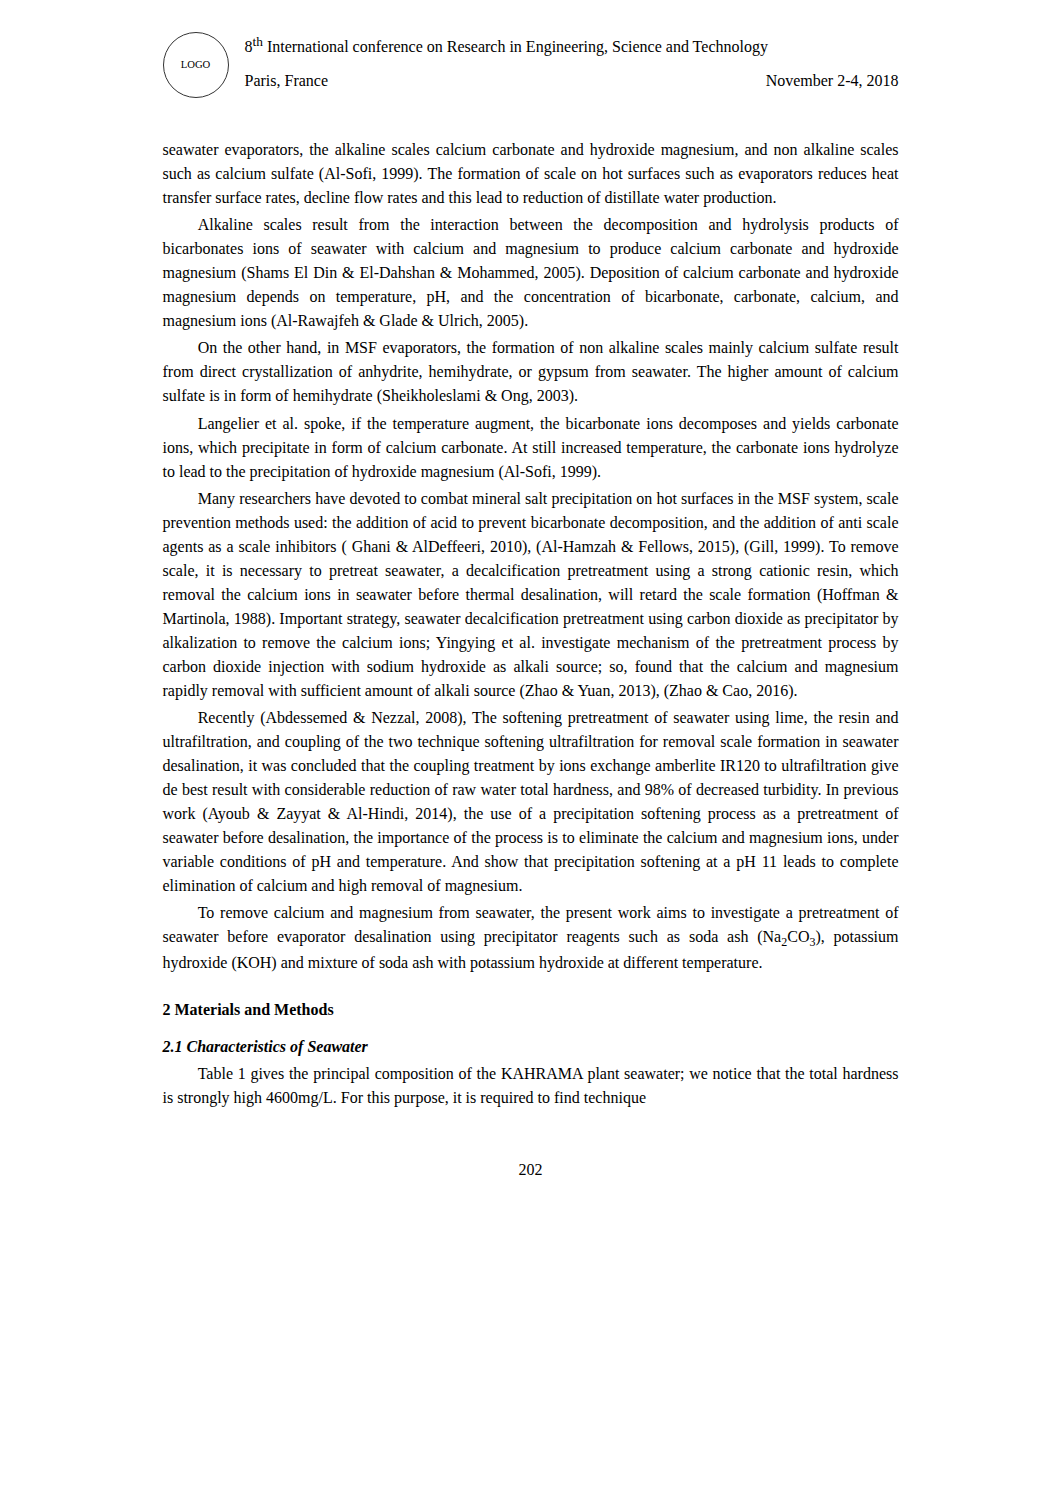LOGO
8th International conference on Research in Engineering, Science and Technology
Paris, France November 2-4, 2018
seawater evaporators, the alkaline scales calcium carbonate and hydroxide magnesium, and non alkaline scales such as calcium sulfate (Al-Sofi, 1999). The formation of scale on hot surfaces such as evaporators reduces heat transfer surface rates, decline flow rates and this lead to reduction of distillate water production.
Alkaline scales result from the interaction between the decomposition and hydrolysis products of bicarbonates ions of seawater with calcium and magnesium to produce calcium carbonate and hydroxide magnesium (Shams El Din & El-Dahshan & Mohammed, 2005). Deposition of calcium carbonate and hydroxide magnesium depends on temperature, pH, and the concentration of bicarbonate, carbonate, calcium, and magnesium ions (Al-Rawajfeh & Glade & Ulrich, 2005).
On the other hand, in MSF evaporators, the formation of non alkaline scales mainly calcium sulfate result from direct crystallization of anhydrite, hemihydrate, or gypsum from seawater. The higher amount of calcium sulfate is in form of hemihydrate (Sheikholeslami & Ong, 2003).
Langelier et al. spoke, if the temperature augment, the bicarbonate ions decomposes and yields carbonate ions, which precipitate in form of calcium carbonate. At still increased temperature, the carbonate ions hydrolyze to lead to the precipitation of hydroxide magnesium (Al-Sofi, 1999).
Many researchers have devoted to combat mineral salt precipitation on hot surfaces in the MSF system, scale prevention methods used: the addition of acid to prevent bicarbonate decomposition, and the addition of anti scale agents as a scale inhibitors ( Ghani & AlDeffeeri, 2010), (Al-Hamzah & Fellows, 2015), (Gill, 1999). To remove scale, it is necessary to pretreat seawater, a decalcification pretreatment using a strong cationic resin, which removal the calcium ions in seawater before thermal desalination, will retard the scale formation (Hoffman & Martinola, 1988). Important strategy, seawater decalcification pretreatment using carbon dioxide as precipitator by alkalization to remove the calcium ions; Yingying et al. investigate mechanism of the pretreatment process by carbon dioxide injection with sodium hydroxide as alkali source; so, found that the calcium and magnesium rapidly removal with sufficient amount of alkali source (Zhao & Yuan, 2013), (Zhao & Cao, 2016).
Recently (Abdessemed & Nezzal, 2008), The softening pretreatment of seawater using lime, the resin and ultrafiltration, and coupling of the two technique softening ultrafiltration for removal scale formation in seawater desalination, it was concluded that the coupling treatment by ions exchange amberlite IR120 to ultrafiltration give de best result with considerable reduction of raw water total hardness, and 98% of decreased turbidity. In previous work (Ayoub & Zayyat & Al-Hindi, 2014), the use of a precipitation softening process as a pretreatment of seawater before desalination, the importance of the process is to eliminate the calcium and magnesium ions, under variable conditions of pH and temperature. And show that precipitation softening at a pH 11 leads to complete elimination of calcium and high removal of magnesium.
To remove calcium and magnesium from seawater, the present work aims to investigate a pretreatment of seawater before evaporator desalination using precipitator reagents such as soda ash (Na2CO3), potassium hydroxide (KOH) and mixture of soda ash with potassium hydroxide at different temperature.
2 Materials and Methods
2.1 Characteristics of Seawater
Table 1 gives the principal composition of the KAHRAMA plant seawater; we notice that the total hardness is strongly high 4600mg/L. For this purpose, it is required to find technique
202